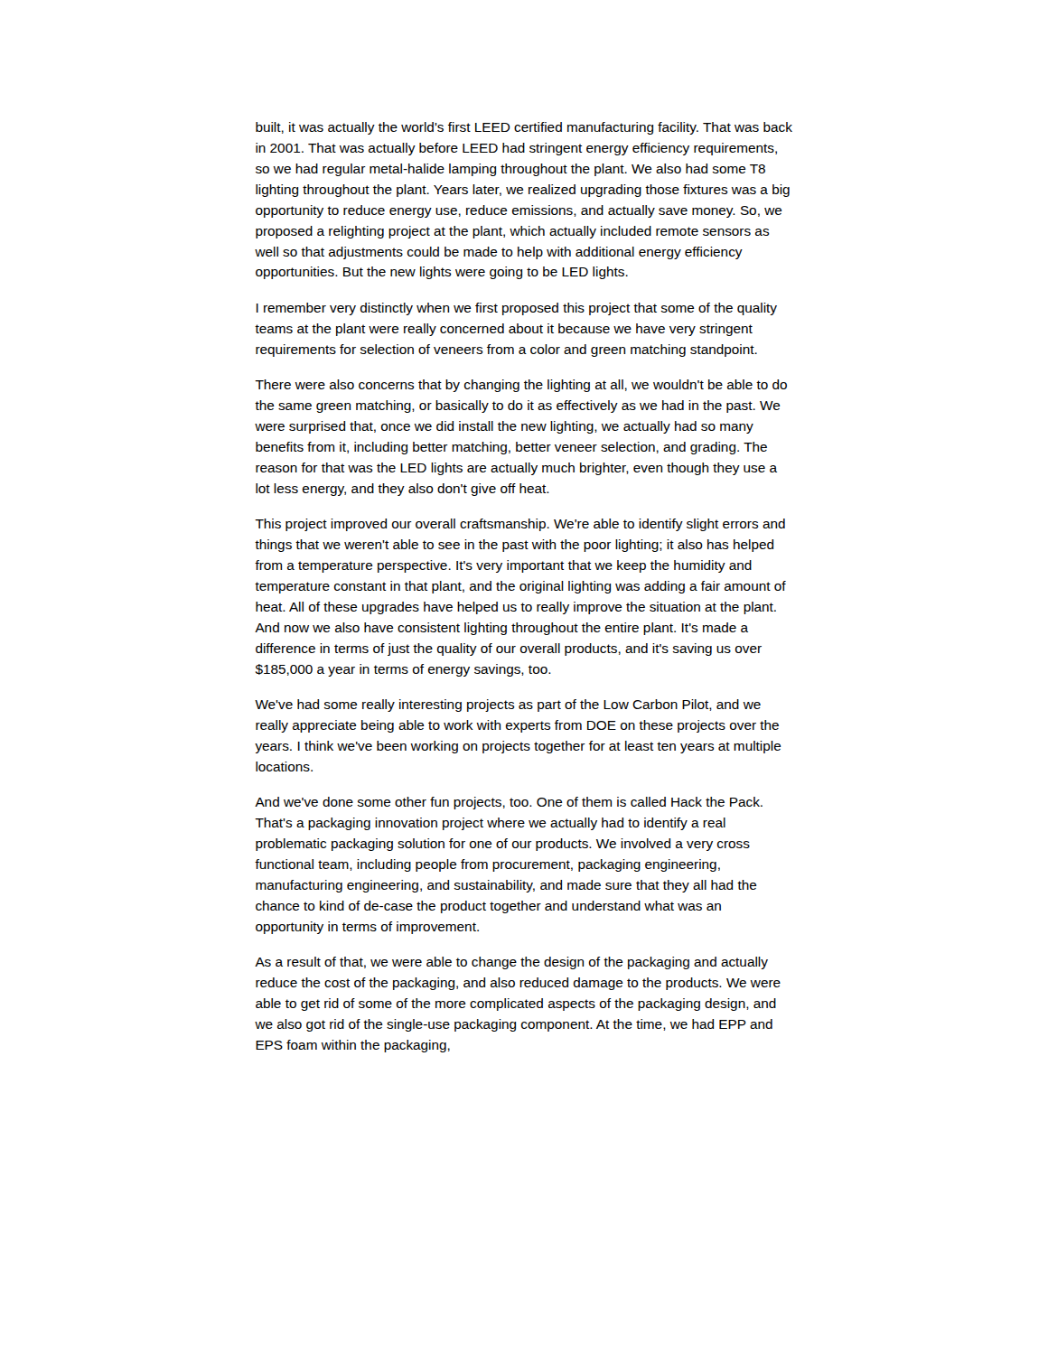built, it was actually the world's first LEED certified manufacturing facility. That was back in 2001. That was actually before LEED had stringent energy efficiency requirements, so we had regular metal-halide lamping throughout the plant. We also had some T8 lighting throughout the plant. Years later, we realized upgrading those fixtures was a big opportunity to reduce energy use, reduce emissions, and actually save money. So, we proposed a relighting project at the plant, which actually included remote sensors as well so that adjustments could be made to help with additional energy efficiency opportunities. But the new lights were going to be LED lights.
I remember very distinctly when we first proposed this project that some of the quality teams at the plant were really concerned about it because we have very stringent requirements for selection of veneers from a color and green matching standpoint.
There were also concerns that by changing the lighting at all, we wouldn't be able to do the same green matching, or basically to do it as effectively as we had in the past. We were surprised that, once we did install the new lighting, we actually had so many benefits from it, including better matching, better veneer selection, and grading. The reason for that was the LED lights are actually much brighter, even though they use a lot less energy, and they also don't give off heat.
This project improved our overall craftsmanship. We're able to identify slight errors and things that we weren't able to see in the past with the poor lighting; it also has helped from a temperature perspective. It's very important that we keep the humidity and temperature constant in that plant, and the original lighting was adding a fair amount of heat. All of these upgrades have helped us to really improve the situation at the plant. And now we also have consistent lighting throughout the entire plant. It's made a difference in terms of just the quality of our overall products, and it's saving us over $185,000 a year in terms of energy savings, too.
We've had some really interesting projects as part of the Low Carbon Pilot, and we really appreciate being able to work with experts from DOE on these projects over the years. I think we've been working on projects together for at least ten years at multiple locations.
And we've done some other fun projects, too. One of them is called Hack the Pack. That's a packaging innovation project where we actually had to identify a real problematic packaging solution for one of our products. We involved a very cross functional team, including people from procurement, packaging engineering, manufacturing engineering, and sustainability, and made sure that they all had the chance to kind of de-case the product together and understand what was an opportunity in terms of improvement.
As a result of that, we were able to change the design of the packaging and actually reduce the cost of the packaging, and also reduced damage to the products. We were able to get rid of some of the more complicated aspects of the packaging design, and we also got rid of the single-use packaging component. At the time, we had EPP and EPS foam within the packaging,